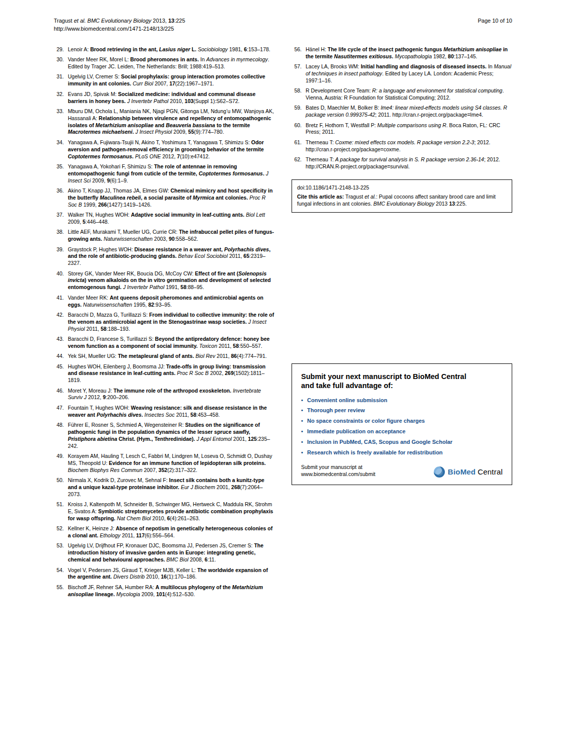Tragust et al. BMC Evolutionary Biology 2013, 13:225
http://www.biomedcentral.com/1471-2148/13/225
Page 10 of 10
29. Lenoir A: Brood retrieving in the ant, Lasius niger L. Sociobiology 1981, 6:153–178.
30. Vander Meer RK, Morel L: Brood pheromones in ants. In Advances in myrmecology. Edited by Trager JC. Leiden, The Netherlands: Brill; 1988:419–513.
31. Ugelvig LV, Cremer S: Social prophylaxis: group interaction promotes collective immunity in ant colonies. Curr Biol 2007, 17(22):1967–1971.
32. Evans JD, Spivak M: Socialized medicine: individual and communal disease barriers in honey bees. J Invertebr Pathol 2010, 103(Suppl 1):S62–S72.
33. Mburu DM, Ochola L, Maniania NK, Njagi PGN, Gitonga LM, Ndung’u MW, Wanjoya AK, Hassanali A: Relationship between virulence and repellency of entomopathogenic isolates of Metarhizium anisopliae and Beauveria bassiana to the termite Macrotermes michaelseni. J Insect Physiol 2009, 55(9):774–780.
34. Yanagawa A, Fujiwara-Tsujii N, Akino T, Yoshimura T, Yanagawa T, Shimizu S: Odor aversion and pathogen-removal efficiency in grooming behavior of the termite Coptotermes formosanus. PLoS ONE 2012, 7(10):e47412.
35. Yanagawa A, Yokohari F, Shimizu S: The role of antennae in removing entomopathogenic fungi from cuticle of the termite, Coptotermes formosanus. J Insect Sci 2009, 9(6):1–9.
36. Akino T, Knapp JJ, Thomas JA, Elmes GW: Chemical mimicry and host specificity in the butterfly Maculinea rebeli, a social parasite of Myrmica ant colonies. Proc R Soc B 1999, 266(1427):1419–1426.
37. Walker TN, Hughes WOH: Adaptive social immunity in leaf-cutting ants. Biol Lett 2009, 5:446–448.
38. Little AEF, Murakami T, Mueller UG, Currie CR: The infrabuccal pellet piles of fungus-growing ants. Naturwissenschaften 2003, 90:558–562.
39. Graystock P, Hughes WOH: Disease resistance in a weaver ant, Polyrhachis dives, and the role of antibiotic-producing glands. Behav Ecol Sociobiol 2011, 65:2319–2327.
40. Storey GK, Vander Meer RK, Boucia DG, McCoy CW: Effect of fire ant (Solenopsis invicta) venom alkaloids on the in vitro germination and development of selected entomogenous fungi. J Invertebr Pathol 1991, 58:88–95.
41. Vander Meer RK: Ant queens deposit pheromones and antimicrobial agents on eggs. Naturwissenschaften 1995, 82:93–95.
42. Baracchi D, Mazza G, Turillazzi S: From individual to collective immunity: the role of the venom as antimicrobial agent in the Stenogastrinae wasp societies. J Insect Physiol 2011, 58:188–193.
43. Baracchi D, Francese S, Turillazzi S: Beyond the antipredatory defence: honey bee venom function as a component of social immunity. Toxicon 2011, 58:550–557.
44. Yek SH, Mueller UG: The metapleural gland of ants. Biol Rev 2011, 86(4):774–791.
45. Hughes WOH, Eilenberg J, Boomsma JJ: Trade-offs in group living: transmission and disease resistance in leaf-cutting ants. Proc R Soc B 2002, 269(1502):1811–1819.
46. Moret Y, Moreau J: The immune role of the arthropod exoskeleton. Invertebrate Surviv J 2012, 9:200–206.
47. Fountain T, Hughes WOH: Weaving resistance: silk and disease resistance in the weaver ant Polyrhachis dives. Insectes Soc 2011, 58:453–458.
48. Führer E, Rosner S, Schmied A, Wegensteiner R: Studies on the significance of pathogenic fungi in the population dynamics of the lesser spruce sawfly, Pristiphora abietina Christ. (Hym., Tenthredinidae). J Appl Entomol 2001, 125:235–242.
49. Korayem AM, Hauling T, Lesch C, Fabbri M, Lindgren M, Loseva O, Schmidt O, Dushay MS, Theopold U: Evidence for an immune function of lepidopteran silk proteins. Biochem Biophys Res Commun 2007, 352(2):317–322.
50. Nirmala X, Kodrik D, Zurovec M, Sehnal F: Insect silk contains both a kunitz-type and a unique kazal-type proteinase inhibitor. Eur J Biochem 2001, 268(7):2064–2073.
51. Kroiss J, Kaltenpoth M, Schneider B, Schwinger MG, Hertweck C, Maddula RK, Strohm E, Svatos A: Symbiotic streptomycetes provide antibiotic combination prophylaxis for wasp offspring. Nat Chem Biol 2010, 6(4):261–263.
52. Kellner K, Heinze J: Absence of nepotism in genetically heterogeneous colonies of a clonal ant. Ethology 2011, 117(6):556–564.
53. Ugelvig LV, Drijfhout FP, Kronauer DJC, Boomsma JJ, Pedersen JS, Cremer S: The introduction history of invasive garden ants in Europe: integrating genetic, chemical and behavioural approaches. BMC Biol 2008, 6:11.
54. Vogel V, Pedersen JS, Giraud T, Krieger MJB, Keller L: The worldwide expansion of the argentine ant. Divers Distrib 2010, 16(1):170–186.
55. Bischoff JF, Rehner SA, Humber RA: A multilocus phylogeny of the Metarhizium anisopliae lineage. Mycologia 2009, 101(4):512–530.
56. Hänel H: The life cycle of the insect pathogenic fungus Metarhizium anisopliae in the termite Nasutitermes exitiosus. Mycopathologia 1982, 80:137–145.
57. Lacey LA, Brooks WM: Initial handling and diagnosis of diseased insects. In Manual of techniques in insect pathology. Edited by Lacey LA. London: Academic Press; 1997:1–16.
58. R Development Core Team: R: a language and environment for statistical computing. Vienna, Austria: R Foundation for Statistical Computing; 2012.
59. Bates D, Maechler M, Bolker B: lme4: linear mixed-effects models using S4 classes. R package version 0.999375-42; 2011. http://cran.r-project.org/package=lme4.
60. Bretz F, Hothorn T, Westfall P: Multiple comparisons using R. Boca Raton, FL: CRC Press; 2011.
61. Therneau T: Coxme: mixed effects cox models. R package version 2.2-3; 2012. http://cran.r-project.org/package=coxme.
62. Therneau T: A package for survival analysis in S. R package version 2.36-14; 2012. http://CRAN.R-project.org/package=survival.
doi:10.1186/1471-2148-13-225
Cite this article as: Tragust et al.: Pupal cocoons affect sanitary brood care and limit fungal infections in ant colonies. BMC Evolutionary Biology 2013 13:225.
Submit your next manuscript to BioMed Central
and take full advantage of:
Convenient online submission
Thorough peer review
No space constraints or color figure charges
Immediate publication on acceptance
Inclusion in PubMed, CAS, Scopus and Google Scholar
Research which is freely available for redistribution
Submit your manuscript at
www.biomedcentral.com/submit
Bio Med Central